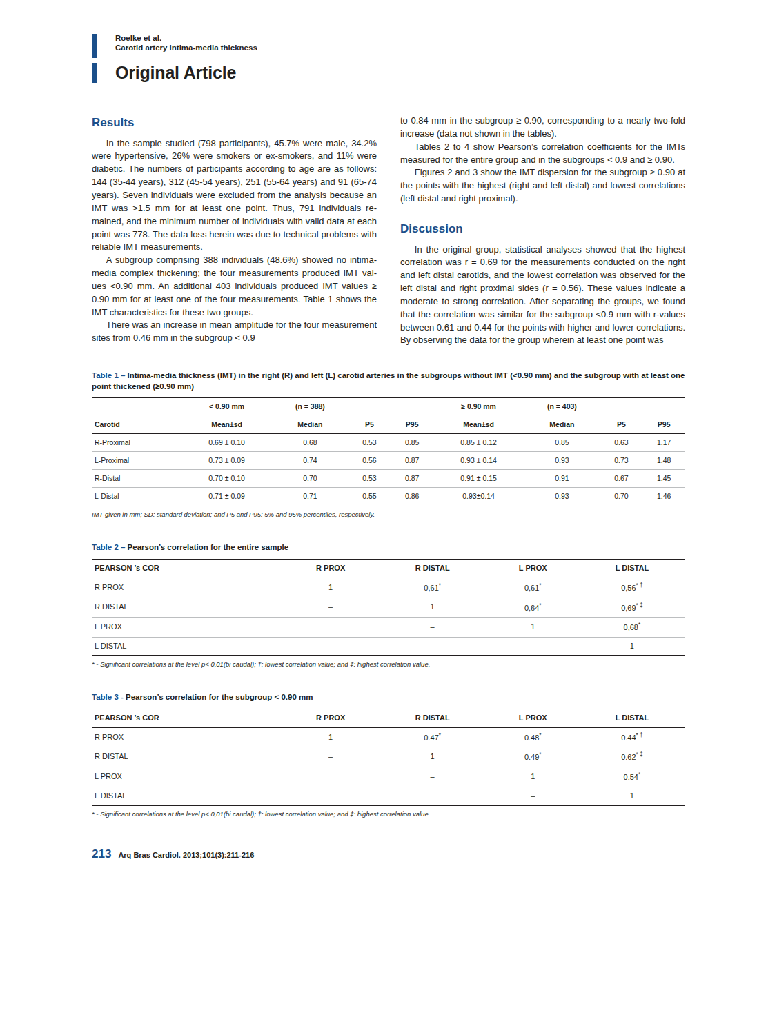Roelke et al.
Carotid artery intima-media thickness
Original Article
Results
In the sample studied (798 participants), 45.7% were male, 34.2% were hypertensive, 26% were smokers or ex-smokers, and 11% were diabetic. The numbers of participants according to age are as follows: 144 (35-44 years), 312 (45-54 years), 251 (55-64 years) and 91 (65-74 years). Seven individuals were excluded from the analysis because an IMT was >1.5 mm for at least one point. Thus, 791 individuals remained, and the minimum number of individuals with valid data at each point was 778. The data loss herein was due to technical problems with reliable IMT measurements.
A subgroup comprising 388 individuals (48.6%) showed no intima-media complex thickening; the four measurements produced IMT values <0.90 mm. An additional 403 individuals produced IMT values ≥ 0.90 mm for at least one of the four measurements. Table 1 shows the IMT characteristics for these two groups.
There was an increase in mean amplitude for the four measurement sites from 0.46 mm in the subgroup < 0.9
to 0.84 mm in the subgroup ≥ 0.90, corresponding to a nearly two-fold increase (data not shown in the tables).
Tables 2 to 4 show Pearson’s correlation coefficients for the IMTs measured for the entire group and in the subgroups < 0.9 and ≥ 0.90.
Figures 2 and 3 show the IMT dispersion for the subgroup ≥ 0.90 at the points with the highest (right and left distal) and lowest correlations (left distal and right proximal).
Discussion
In the original group, statistical analyses showed that the highest correlation was r = 0.69 for the measurements conducted on the right and left distal carotids, and the lowest correlation was observed for the left distal and right proximal sides (r = 0.56). These values indicate a moderate to strong correlation. After separating the groups, we found that the correlation was similar for the subgroup <0.9 mm with r-values between 0.61 and 0.44 for the points with higher and lower correlations. By observing the data for the group wherein at least one point was
Table 1 – Intima-media thickness (IMT) in the right (R) and left (L) carotid arteries in the subgroups without IMT (<0.90 mm) and the subgroup with at least one point thickened (≥0.90 mm)
| | < 0.90 mm | (n = 388) | | | ≥ 0.90 mm | (n = 403) | | |
| --- | --- | --- | --- | --- | --- | --- | --- | --- |
| Carotid | Mean±sd | Median | P5 | P95 | Mean±sd | Median | P5 | P95 |
| R-Proximal | 0.69 ± 0.10 | 0.68 | 0.53 | 0.85 | 0.85 ± 0.12 | 0.85 | 0.63 | 1.17 |
| L-Proximal | 0.73 ± 0.09 | 0.74 | 0.56 | 0.87 | 0.93 ± 0.14 | 0.93 | 0.73 | 1.48 |
| R-Distal | 0.70 ± 0.10 | 0.70 | 0.53 | 0.87 | 0.91 ± 0.15 | 0.91 | 0.67 | 1.45 |
| L-Distal | 0.71 ± 0.09 | 0.71 | 0.55 | 0.86 | 0.93±0.14 | 0.93 | 0.70 | 1.46 |
IMT given in mm; SD: standard deviation; and P5 and P95: 5% and 95% percentiles, respectively.
Table 2 – Pearson’s correlation for the entire sample
| PEARSON ’s COR | R PROX | R DISTAL | L PROX | L DISTAL |
| --- | --- | --- | --- | --- |
| R PROX | 1 | 0,61 * | 0,61 * | 0,56 * † |
| R DISTAL | – | 1 | 0,64 * | 0,69 * ‡ |
| L PROX | | – | 1 | 0,68 * |
| L DISTAL | | | – | 1 |
* - Significant correlations at the level p< 0,01(bi caudal); †: lowest correlation value; and ‡: highest correlation value.
Table 3 - Pearson’s correlation for the subgroup < 0.90 mm
| PEARSON ’s COR | R PROX | R DISTAL | L PROX | L DISTAL |
| --- | --- | --- | --- | --- |
| R PROX | 1 | 0.47 * | 0.48 * | 0.44 * † |
| R DISTAL | – | 1 | 0.49 * | 0.62 * ‡ |
| L PROX | | – | 1 | 0.54 * |
| L DISTAL | | | – | 1 |
* - Significant correlations at the level p< 0,01(bi caudal); †: lowest correlation value; and ‡: highest correlation value.
213
Arq Bras Cardiol. 2013;101(3):211-216